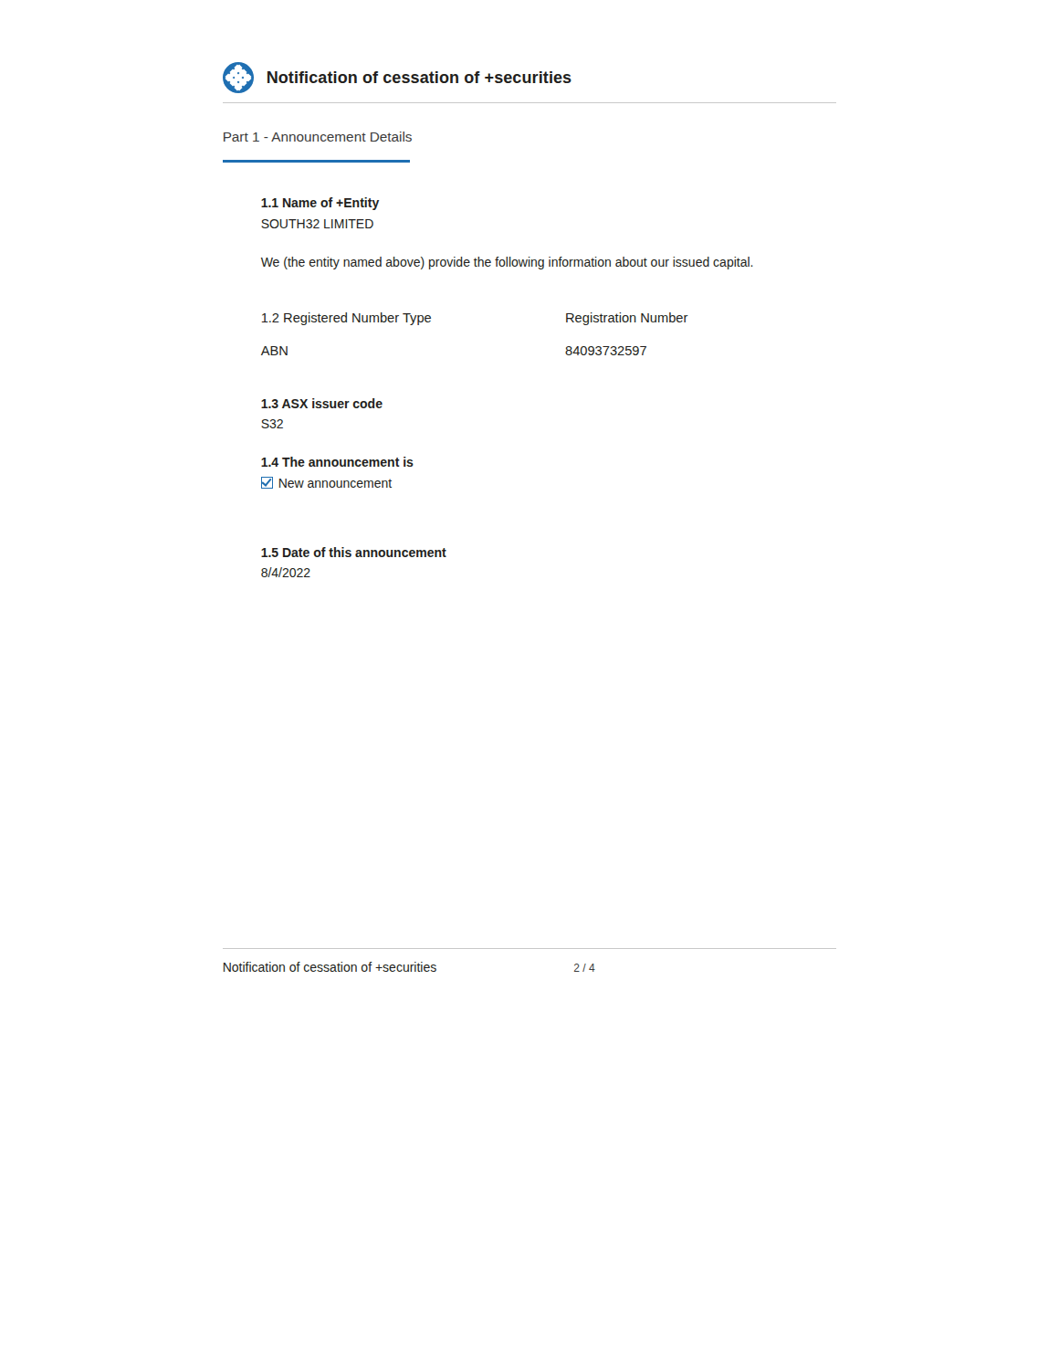Notification of cessation of +securities
Part 1 - Announcement Details
1.1 Name of +Entity
SOUTH32 LIMITED
We (the entity named above) provide the following information about our issued capital.
1.2 Registered Number Type
ABN
Registration Number
84093732597
1.3 ASX issuer code
S32
1.4 The announcement is
New announcement
1.5 Date of this announcement
8/4/2022
Notification of cessation of +securities
2 / 4